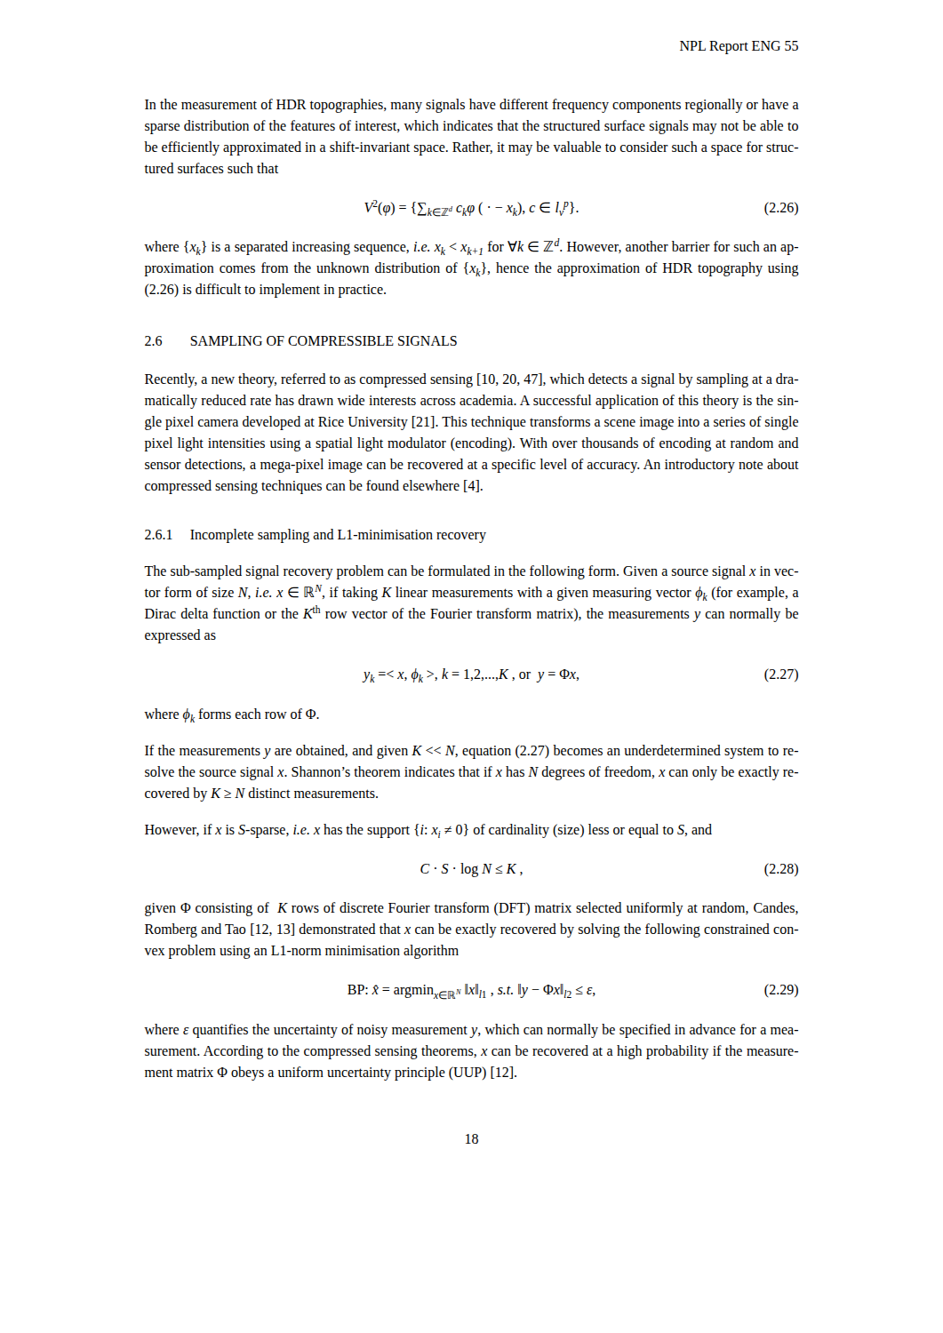NPL Report ENG 55
In the measurement of HDR topographies, many signals have different frequency components regionally or have a sparse distribution of the features of interest, which indicates that the structured surface signals may not be able to be efficiently approximated in a shift-invariant space. Rather, it may be valuable to consider such a space for structured surfaces such that
V2(φ) = {∑k∈ℤd ck φ ( · − xk), c ∈ lvp}.
(2.26)
where {xk} is a separated increasing sequence, i.e. xk < xk+1 for ∀k ∈ ℤd. However, another barrier for such an approximation comes from the unknown distribution of {xk}, hence the approximation of HDR topography using (2.26) is difficult to implement in practice.
2.6 SAMPLING OF COMPRESSIBLE SIGNALS
Recently, a new theory, referred to as compressed sensing [10, 20, 47], which detects a signal by sampling at a dramatically reduced rate has drawn wide interests across academia. A successful application of this theory is the single pixel camera developed at Rice University [21]. This technique transforms a scene image into a series of single pixel light intensities using a spatial light modulator (encoding). With over thousands of encoding at random and sensor detections, a mega-pixel image can be recovered at a specific level of accuracy. An introductory note about compressed sensing techniques can be found elsewhere [4].
2.6.1 Incomplete sampling and L1-minimisation recovery
The sub-sampled signal recovery problem can be formulated in the following form. Given a source signal x in vector form of size N, i.e. x ∈ ℝN, if taking K linear measurements with a given measuring vector ϕk (for example, a Dirac delta function or the Kth row vector of the Fourier transform matrix), the measurements y can normally be expressed as
yk =< x, ϕk >, k = 1,2,...,K , or y = Φx,
(2.27)
where ϕk forms each row of Φ.
If the measurements y are obtained, and given K << N, equation (2.27) becomes an underdetermined system to resolve the source signal x. Shannon’s theorem indicates that if x has N degrees of freedom, x can only be exactly recovered by K ≥ N distinct measurements.
However, if x is S-sparse, i.e. x has the support {i: xi ≠ 0} of cardinality (size) less or equal to S, and
C · S · log N ≤ K ,
(2.28)
given Φ consisting of K rows of discrete Fourier transform (DFT) matrix selected uniformly at random, Candes, Romberg and Tao [12, 13] demonstrated that x can be exactly recovered by solving the following constrained convex problem using an L1-norm minimisation algorithm
BP: x̂ = argminx∈ℝN ‖x‖l1 , s.t. ‖y − Φx‖l2 ≤ ε,
(2.29)
where ε quantifies the uncertainty of noisy measurement y, which can normally be specified in advance for a measurement. According to the compressed sensing theorems, x can be recovered at a high probability if the measurement matrix Φ obeys a uniform uncertainty principle (UUP) [12].
18